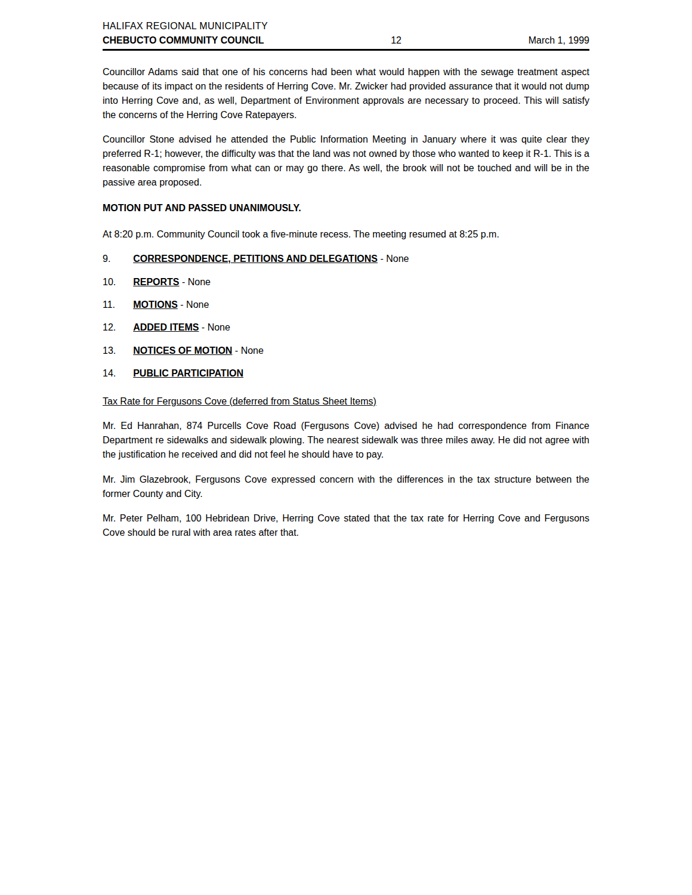HALIFAX REGIONAL MUNICIPALITY
CHEBUCTO COMMUNITY COUNCIL 12 March 1, 1999
Councillor Adams said that one of his concerns had been what would happen with the sewage treatment aspect because of its impact on the residents of Herring Cove. Mr. Zwicker had provided assurance that it would not dump into Herring Cove and, as well, Department of Environment approvals are necessary to proceed. This will satisfy the concerns of the Herring Cove Ratepayers.
Councillor Stone advised he attended the Public Information Meeting in January where it was quite clear they preferred R-1; however, the difficulty was that the land was not owned by those who wanted to keep it R-1. This is a reasonable compromise from what can or may go there. As well, the brook will not be touched and will be in the passive area proposed.
MOTION PUT AND PASSED UNANIMOUSLY.
At 8:20 p.m. Community Council took a five-minute recess. The meeting resumed at 8:25 p.m.
9. CORRESPONDENCE, PETITIONS AND DELEGATIONS - None
10. REPORTS - None
11. MOTIONS - None
12. ADDED ITEMS - None
13. NOTICES OF MOTION - None
14. PUBLIC PARTICIPATION
Tax Rate for Fergusons Cove (deferred from Status Sheet Items)
Mr. Ed Hanrahan, 874 Purcells Cove Road (Fergusons Cove) advised he had correspondence from Finance Department re sidewalks and sidewalk plowing. The nearest sidewalk was three miles away. He did not agree with the justification he received and did not feel he should have to pay.
Mr. Jim Glazebrook, Fergusons Cove expressed concern with the differences in the tax structure between the former County and City.
Mr. Peter Pelham, 100 Hebridean Drive, Herring Cove stated that the tax rate for Herring Cove and Fergusons Cove should be rural with area rates after that.